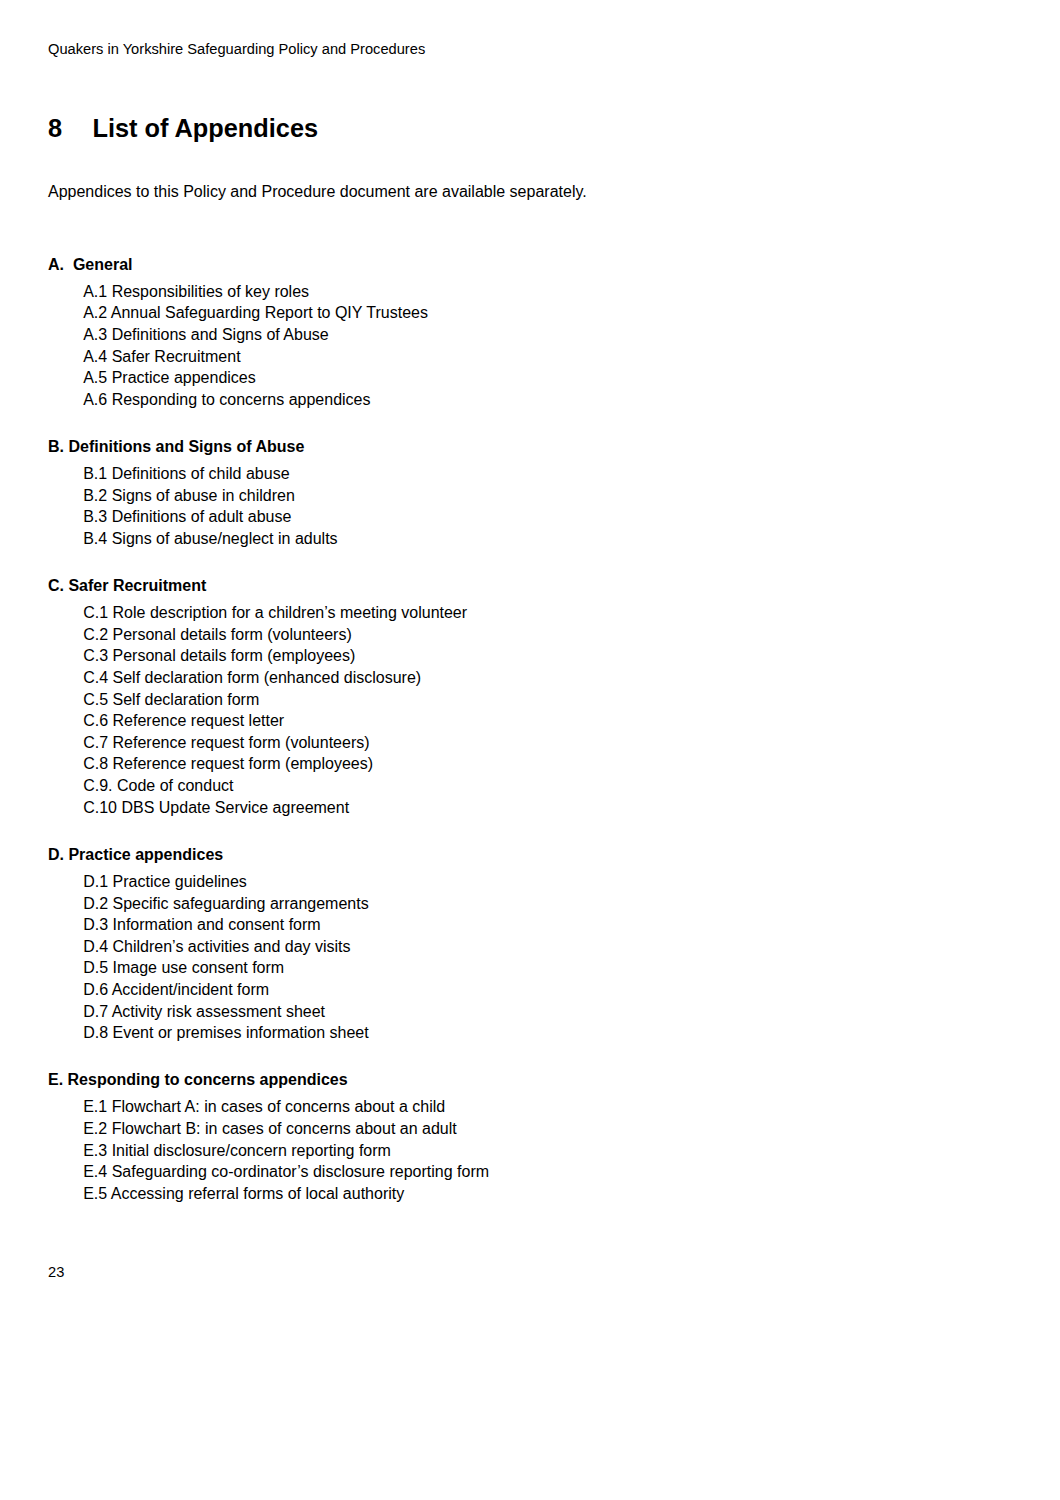Quakers in Yorkshire Safeguarding Policy and Procedures
8 List of Appendices
Appendices to this Policy and Procedure document are available separately.
A. General
A.1 Responsibilities of key roles
A.2 Annual Safeguarding Report to QIY Trustees
A.3 Definitions and Signs of Abuse
A.4 Safer Recruitment
A.5 Practice appendices
A.6 Responding to concerns appendices
B. Definitions and Signs of Abuse
B.1 Definitions of child abuse
B.2 Signs of abuse in children
B.3 Definitions of adult abuse
B.4 Signs of abuse/neglect in adults
C. Safer Recruitment
C.1 Role description for a children’s meeting volunteer
C.2 Personal details form (volunteers)
C.3 Personal details form (employees)
C.4 Self declaration form (enhanced disclosure)
C.5 Self declaration form
C.6 Reference request letter
C.7 Reference request form (volunteers)
C.8 Reference request form (employees)
C.9. Code of conduct
C.10 DBS Update Service agreement
D. Practice appendices
D.1 Practice guidelines
D.2 Specific safeguarding arrangements
D.3 Information and consent form
D.4 Children’s activities and day visits
D.5 Image use consent form
D.6 Accident/incident form
D.7 Activity risk assessment sheet
D.8 Event or premises information sheet
E. Responding to concerns appendices
E.1 Flowchart A: in cases of concerns about a child
E.2 Flowchart B: in cases of concerns about an adult
E.3 Initial disclosure/concern reporting form
E.4 Safeguarding co-ordinator’s disclosure reporting form
E.5 Accessing referral forms of local authority
23